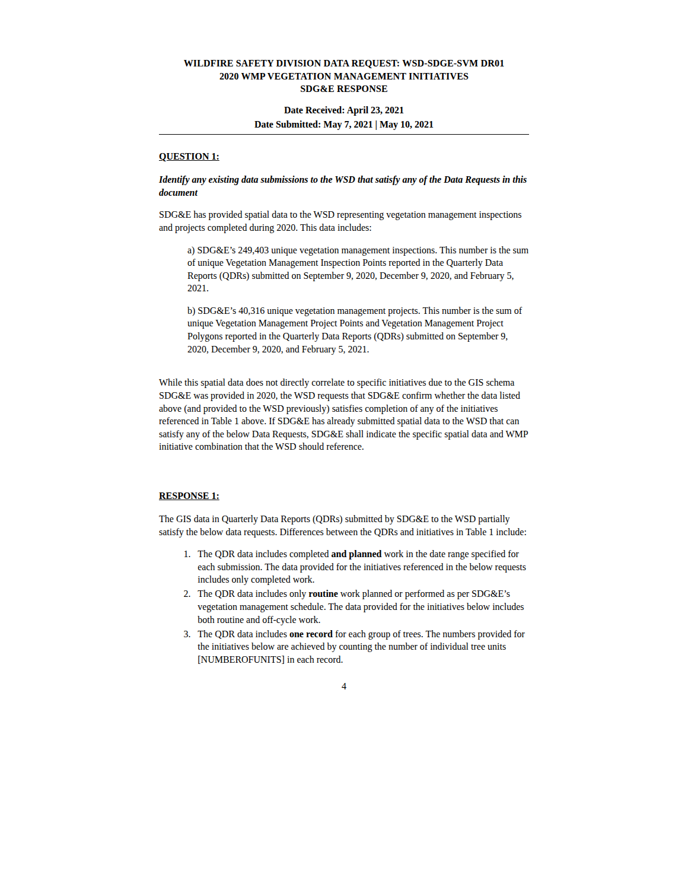WILDFIRE SAFETY DIVISION DATA REQUEST: WSD-SDGE-SVM DR01
2020 WMP VEGETATION MANAGEMENT INITIATIVES
SDG&E RESPONSE
Date Received: April 23, 2021
Date Submitted: May 7, 2021 | May 10, 2021
QUESTION 1:
Identify any existing data submissions to the WSD that satisfy any of the Data Requests in this document
SDG&E has provided spatial data to the WSD representing vegetation management inspections and projects completed during 2020. This data includes:
a) SDG&E’s 249,403 unique vegetation management inspections. This number is the sum of unique Vegetation Management Inspection Points reported in the Quarterly Data Reports (QDRs) submitted on September 9, 2020, December 9, 2020, and February 5, 2021.
b) SDG&E’s 40,316 unique vegetation management projects. This number is the sum of unique Vegetation Management Project Points and Vegetation Management Project Polygons reported in the Quarterly Data Reports (QDRs) submitted on September 9, 2020, December 9, 2020, and February 5, 2021.
While this spatial data does not directly correlate to specific initiatives due to the GIS schema SDG&E was provided in 2020, the WSD requests that SDG&E confirm whether the data listed above (and provided to the WSD previously) satisfies completion of any of the initiatives referenced in Table 1 above. If SDG&E has already submitted spatial data to the WSD that can satisfy any of the below Data Requests, SDG&E shall indicate the specific spatial data and WMP initiative combination that the WSD should reference.
RESPONSE 1:
The GIS data in Quarterly Data Reports (QDRs) submitted by SDG&E to the WSD partially satisfy the below data requests. Differences between the QDRs and initiatives in Table 1 include:
The QDR data includes completed and planned work in the date range specified for each submission. The data provided for the initiatives referenced in the below requests includes only completed work.
The QDR data includes only routine work planned or performed as per SDG&E’s vegetation management schedule. The data provided for the initiatives below includes both routine and off-cycle work.
The QDR data includes one record for each group of trees. The numbers provided for the initiatives below are achieved by counting the number of individual tree units [NUMBEROFUNITS] in each record.
4